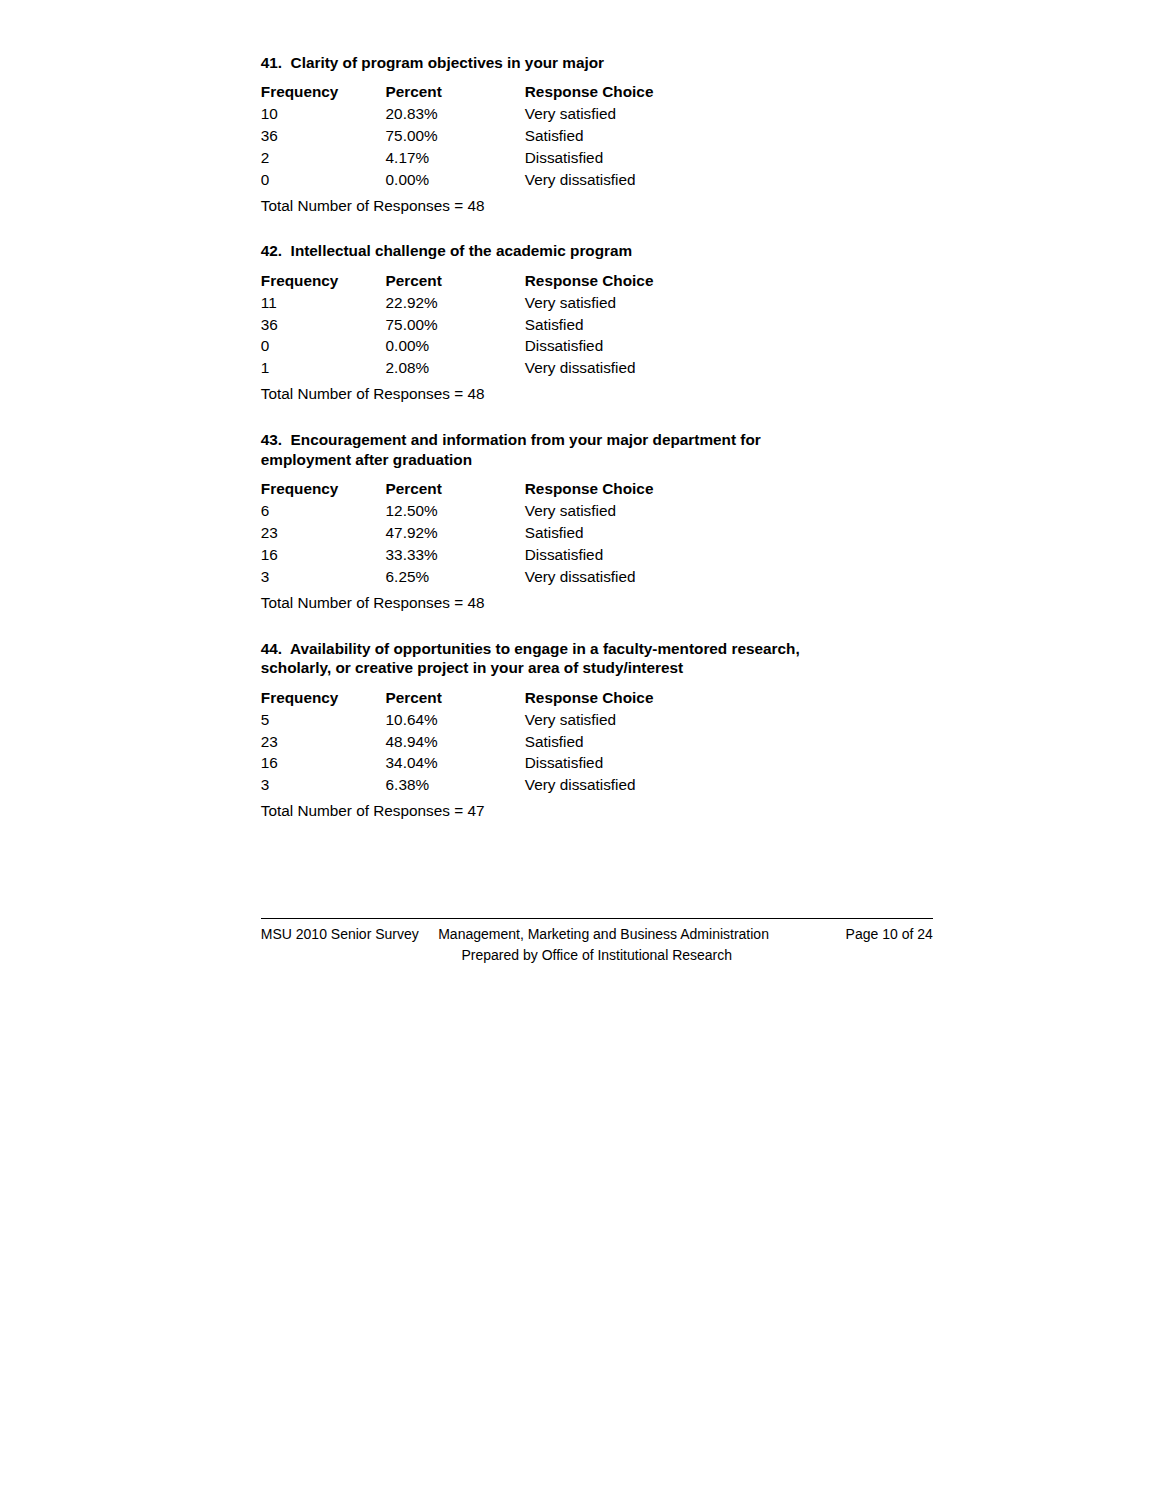41. Clarity of program objectives in your major
| Frequency | Percent | Response Choice |
| --- | --- | --- |
| 10 | 20.83% | Very satisfied |
| 36 | 75.00% | Satisfied |
| 2 | 4.17% | Dissatisfied |
| 0 | 0.00% | Very dissatisfied |
Total Number of Responses = 48
42. Intellectual challenge of the academic program
| Frequency | Percent | Response Choice |
| --- | --- | --- |
| 11 | 22.92% | Very satisfied |
| 36 | 75.00% | Satisfied |
| 0 | 0.00% | Dissatisfied |
| 1 | 2.08% | Very dissatisfied |
Total Number of Responses = 48
43. Encouragement and information from your major department for
employment after graduation
| Frequency | Percent | Response Choice |
| --- | --- | --- |
| 6 | 12.50% | Very satisfied |
| 23 | 47.92% | Satisfied |
| 16 | 33.33% | Dissatisfied |
| 3 | 6.25% | Very dissatisfied |
Total Number of Responses = 48
44. Availability of opportunities to engage in a faculty-mentored research,
scholarly, or creative project in your area of study/interest
| Frequency | Percent | Response Choice |
| --- | --- | --- |
| 5 | 10.64% | Very satisfied |
| 23 | 48.94% | Satisfied |
| 16 | 34.04% | Dissatisfied |
| 3 | 6.38% | Very dissatisfied |
Total Number of Responses = 47
MSU 2010 Senior Survey Management, Marketing and Business Administration
Page 10 of 24
Prepared by Office of Institutional Research